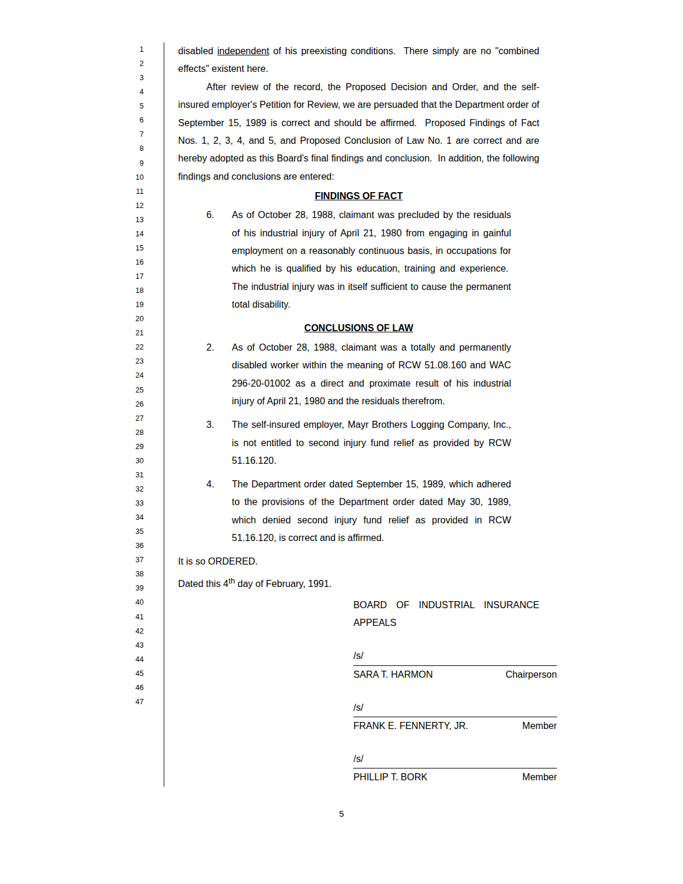1
2
3
4
5
6
7
8
9
10
11
12
13
14
15
16
17
18
19
20
21
22
23
24
25
26
27
28
29
30
31
32
33
34
35
36
37
38
39
40
41
42
43
44
45
46
47
disabled independent of his preexisting conditions. There simply are no "combined effects" existent here.
After review of the record, the Proposed Decision and Order, and the self-insured employer's Petition for Review, we are persuaded that the Department order of September 15, 1989 is correct and should be affirmed. Proposed Findings of Fact Nos. 1, 2, 3, 4, and 5, and Proposed Conclusion of Law No. 1 are correct and are hereby adopted as this Board's final findings and conclusion. In addition, the following findings and conclusions are entered:
FINDINGS OF FACT
6.
As of October 28, 1988, claimant was precluded by the residuals of his industrial injury of April 21, 1980 from engaging in gainful employment on a reasonably continuous basis, in occupations for which he is qualified by his education, training and experience. The industrial injury was in itself sufficient to cause the permanent total disability.
CONCLUSIONS OF LAW
2.
As of October 28, 1988, claimant was a totally and permanently disabled worker within the meaning of RCW 51.08.160 and WAC 296-20-01002 as a direct and proximate result of his industrial injury of April 21, 1980 and the residuals therefrom.
3.
The self-insured employer, Mayr Brothers Logging Company, Inc., is not entitled to second injury fund relief as provided by RCW 51.16.120.
4.
The Department order dated September 15, 1989, which adhered to the provisions of the Department order dated May 30, 1989, which denied second injury fund relief as provided in RCW 51.16.120, is correct and is affirmed.
It is so ORDERED.
Dated this 4th day of February, 1991.
BOARD OF INDUSTRIAL INSURANCE APPEALS
/s/
SARA T. HARMON Chairperson
/s/
FRANK E. FENNERTY, JR. Member
/s/
PHILLIP T. BORK Member
5